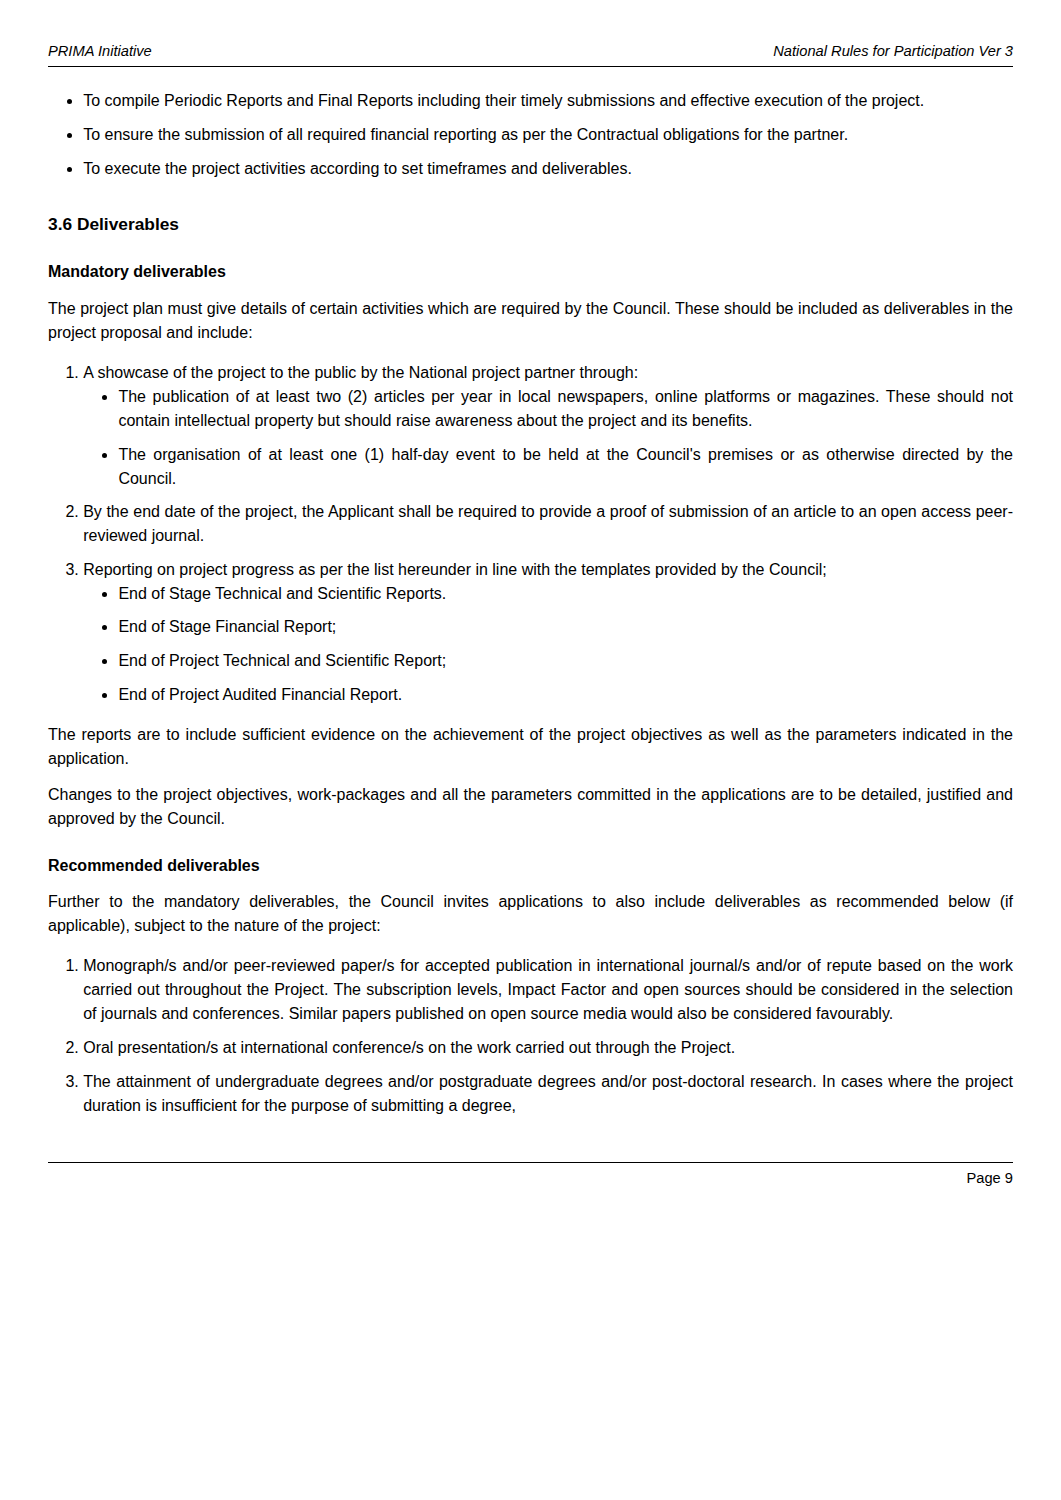PRIMA Initiative National Rules for Participation Ver 3
To compile Periodic Reports and Final Reports including their timely submissions and effective execution of the project.
To ensure the submission of all required financial reporting as per the Contractual obligations for the partner.
To execute the project activities according to set timeframes and deliverables.
3.6 Deliverables
Mandatory deliverables
The project plan must give details of certain activities which are required by the Council. These should be included as deliverables in the project proposal and include:
A showcase of the project to the public by the National project partner through:
The publication of at least two (2) articles per year in local newspapers, online platforms or magazines. These should not contain intellectual property but should raise awareness about the project and its benefits.
The organisation of at least one (1) half-day event to be held at the Council's premises or as otherwise directed by the Council.
By the end date of the project, the Applicant shall be required to provide a proof of submission of an article to an open access peer-reviewed journal.
Reporting on project progress as per the list hereunder in line with the templates provided by the Council;
End of Stage Technical and Scientific Reports.
End of Stage Financial Report;
End of Project Technical and Scientific Report;
End of Project Audited Financial Report.
The reports are to include sufficient evidence on the achievement of the project objectives as well as the parameters indicated in the application.
Changes to the project objectives, work-packages and all the parameters committed in the applications are to be detailed, justified and approved by the Council.
Recommended deliverables
Further to the mandatory deliverables, the Council invites applications to also include deliverables as recommended below (if applicable), subject to the nature of the project:
Monograph/s and/or peer-reviewed paper/s for accepted publication in international journal/s and/or of repute based on the work carried out throughout the Project. The subscription levels, Impact Factor and open sources should be considered in the selection of journals and conferences. Similar papers published on open source media would also be considered favourably.
Oral presentation/s at international conference/s on the work carried out through the Project.
The attainment of undergraduate degrees and/or postgraduate degrees and/or post-doctoral research. In cases where the project duration is insufficient for the purpose of submitting a degree,
Page 9